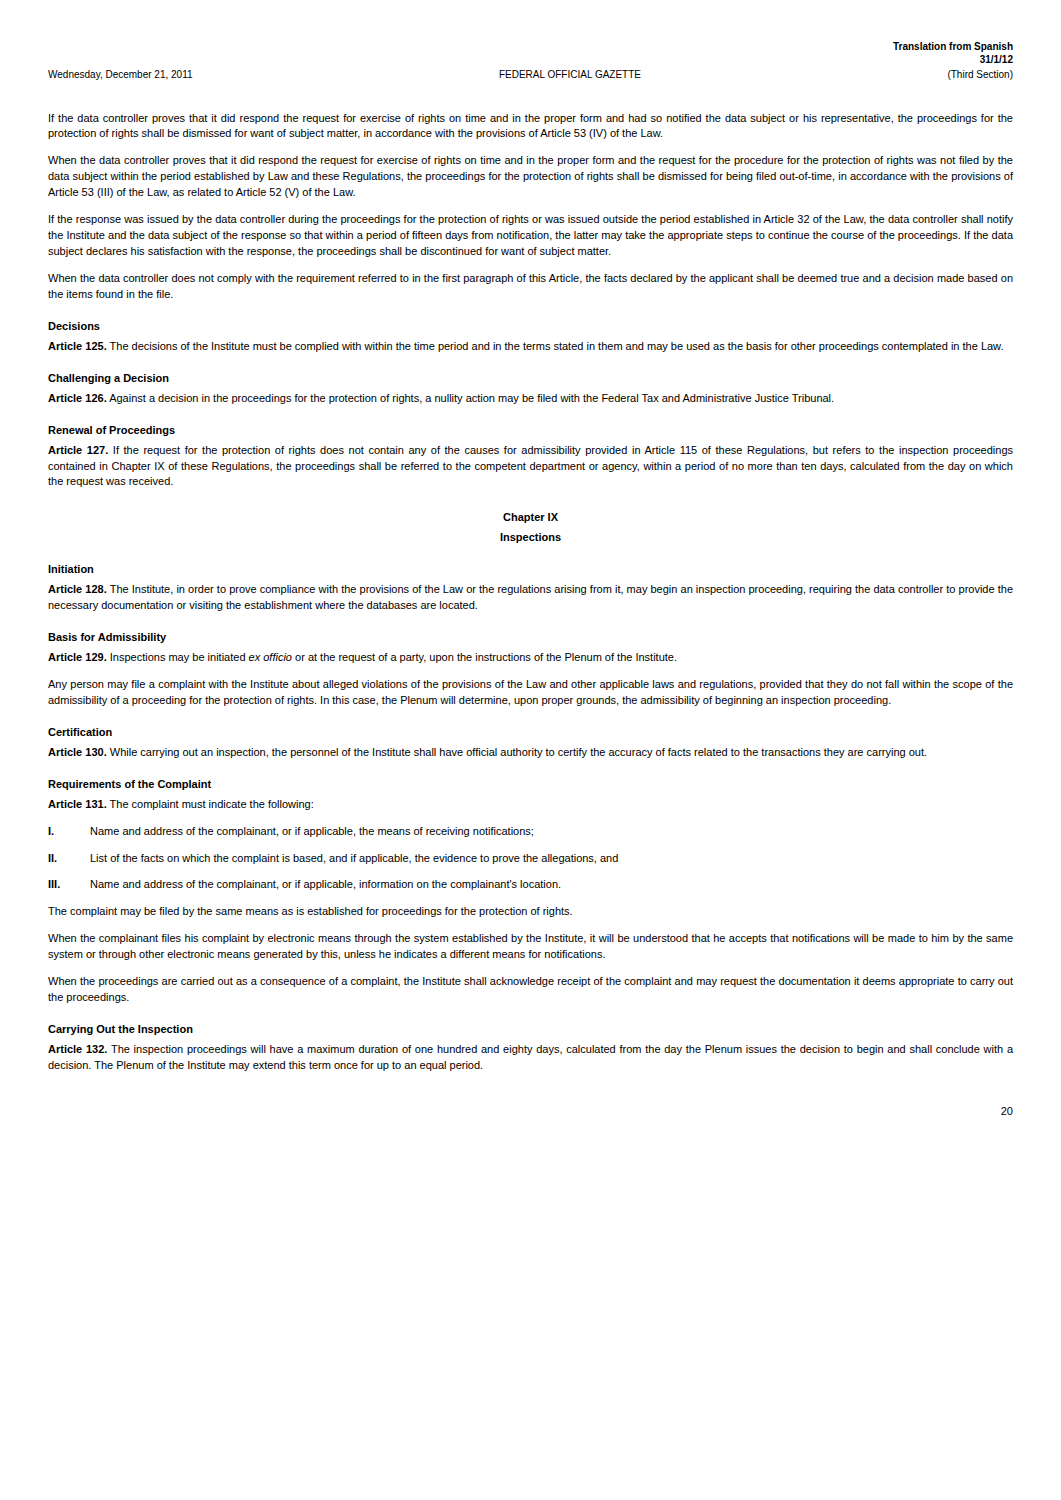Translation from Spanish
31/1/12
Wednesday, December 21, 2011
FEDERAL OFFICIAL GAZETTE
(Third Section)
If the data controller proves that it did respond the request for exercise of rights on time and in the proper form and had so notified the data subject or his representative, the proceedings for the protection of rights shall be dismissed for want of subject matter, in accordance with the provisions of Article 53 (IV) of the Law.
When the data controller proves that it did respond the request for exercise of rights on time and in the proper form and the request for the procedure for the protection of rights was not filed by the data subject within the period established by Law and these Regulations, the proceedings for the protection of rights shall be dismissed for being filed out-of-time, in accordance with the provisions of Article 53 (III) of the Law, as related to Article 52 (V) of the Law.
If the response was issued by the data controller during the proceedings for the protection of rights or was issued outside the period established in Article 32 of the Law, the data controller shall notify the Institute and the data subject of the response so that within a period of fifteen days from notification, the latter may take the appropriate steps to continue the course of the proceedings. If the data subject declares his satisfaction with the response, the proceedings shall be discontinued for want of subject matter.
When the data controller does not comply with the requirement referred to in the first paragraph of this Article, the facts declared by the applicant shall be deemed true and a decision made based on the items found in the file.
Decisions
Article 125. The decisions of the Institute must be complied with within the time period and in the terms stated in them and may be used as the basis for other proceedings contemplated in the Law.
Challenging a Decision
Article 126. Against a decision in the proceedings for the protection of rights, a nullity action may be filed with the Federal Tax and Administrative Justice Tribunal.
Renewal of Proceedings
Article 127. If the request for the protection of rights does not contain any of the causes for admissibility provided in Article 115 of these Regulations, but refers to the inspection proceedings contained in Chapter IX of these Regulations, the proceedings shall be referred to the competent department or agency, within a period of no more than ten days, calculated from the day on which the request was received.
Chapter IX
Inspections
Initiation
Article 128. The Institute, in order to prove compliance with the provisions of the Law or the regulations arising from it, may begin an inspection proceeding, requiring the data controller to provide the necessary documentation or visiting the establishment where the databases are located.
Basis for Admissibility
Article 129. Inspections may be initiated ex officio or at the request of a party, upon the instructions of the Plenum of the Institute.
Any person may file a complaint with the Institute about alleged violations of the provisions of the Law and other applicable laws and regulations, provided that they do not fall within the scope of the admissibility of a proceeding for the protection of rights. In this case, the Plenum will determine, upon proper grounds, the admissibility of beginning an inspection proceeding.
Certification
Article 130. While carrying out an inspection, the personnel of the Institute shall have official authority to certify the accuracy of facts related to the transactions they are carrying out.
Requirements of the Complaint
Article 131. The complaint must indicate the following:
I. Name and address of the complainant, or if applicable, the means of receiving notifications;
II. List of the facts on which the complaint is based, and if applicable, the evidence to prove the allegations, and
III. Name and address of the complainant, or if applicable, information on the complainant's location.
The complaint may be filed by the same means as is established for proceedings for the protection of rights.
When the complainant files his complaint by electronic means through the system established by the Institute, it will be understood that he accepts that notifications will be made to him by the same system or through other electronic means generated by this, unless he indicates a different means for notifications.
When the proceedings are carried out as a consequence of a complaint, the Institute shall acknowledge receipt of the complaint and may request the documentation it deems appropriate to carry out the proceedings.
Carrying Out the Inspection
Article 132. The inspection proceedings will have a maximum duration of one hundred and eighty days, calculated from the day the Plenum issues the decision to begin and shall conclude with a decision. The Plenum of the Institute may extend this term once for up to an equal period.
20